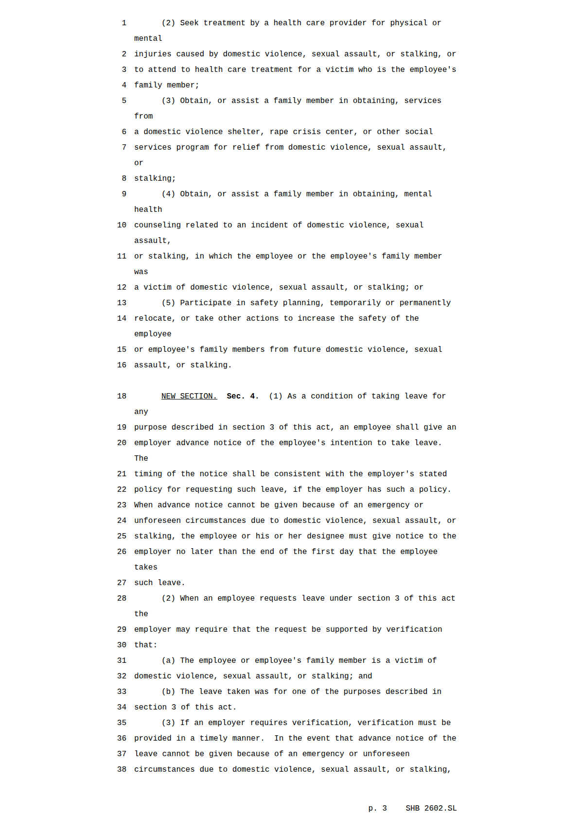(2) Seek treatment by a health care provider for physical or mental
injuries caused by domestic violence, sexual assault, or stalking, or
to attend to health care treatment for a victim who is the employee's
family member;
(3) Obtain, or assist a family member in obtaining, services from
a domestic violence shelter, rape crisis center, or other social
services program for relief from domestic violence, sexual assault, or
stalking;
(4) Obtain, or assist a family member in obtaining, mental health
counseling related to an incident of domestic violence, sexual assault,
or stalking, in which the employee or the employee's family member was
a victim of domestic violence, sexual assault, or stalking; or
(5) Participate in safety planning, temporarily or permanently
relocate, or take other actions to increase the safety of the employee
or employee's family members from future domestic violence, sexual
assault, or stalking.
NEW SECTION. Sec. 4. (1) As a condition of taking leave for any
purpose described in section 3 of this act, an employee shall give an
employer advance notice of the employee's intention to take leave. The
timing of the notice shall be consistent with the employer's stated
policy for requesting such leave, if the employer has such a policy.
When advance notice cannot be given because of an emergency or
unforeseen circumstances due to domestic violence, sexual assault, or
stalking, the employee or his or her designee must give notice to the
employer no later than the end of the first day that the employee takes
such leave.
(2) When an employee requests leave under section 3 of this act the
employer may require that the request be supported by verification
that:
(a) The employee or employee's family member is a victim of
domestic violence, sexual assault, or stalking; and
(b) The leave taken was for one of the purposes described in
section 3 of this act.
(3) If an employer requires verification, verification must be
provided in a timely manner. In the event that advance notice of the
leave cannot be given because of an emergency or unforeseen
circumstances due to domestic violence, sexual assault, or stalking,
p. 3 SHB 2602.SL